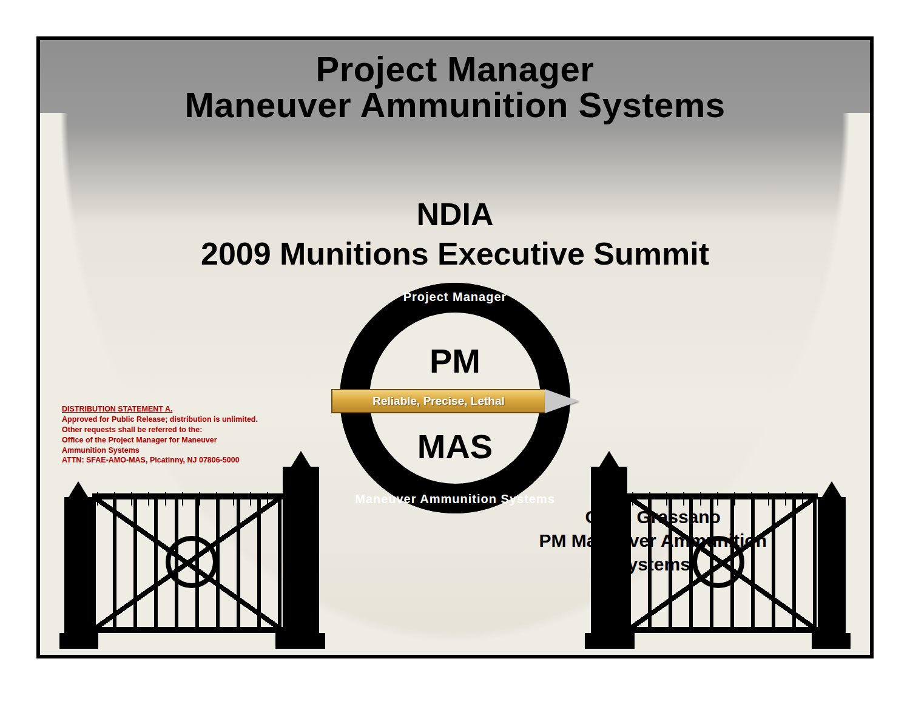Project Manager
Maneuver Ammunition Systems
NDIA
2009 Munitions Executive Summit
Project Manager
Maneuver Ammunition Systems
PM
MAS
Reliable, Precise, Lethal
DISTRIBUTION STATEMENT A.
Approved for Public Release; distribution is unlimited.
Other requests shall be referred to the:
Office of the Project Manager for Maneuver
Ammunition Systems
ATTN: SFAE-AMO-MAS, Picatinny, NJ 07806-5000
Chris Grassano
PM Maneuver Ammunition
Systems